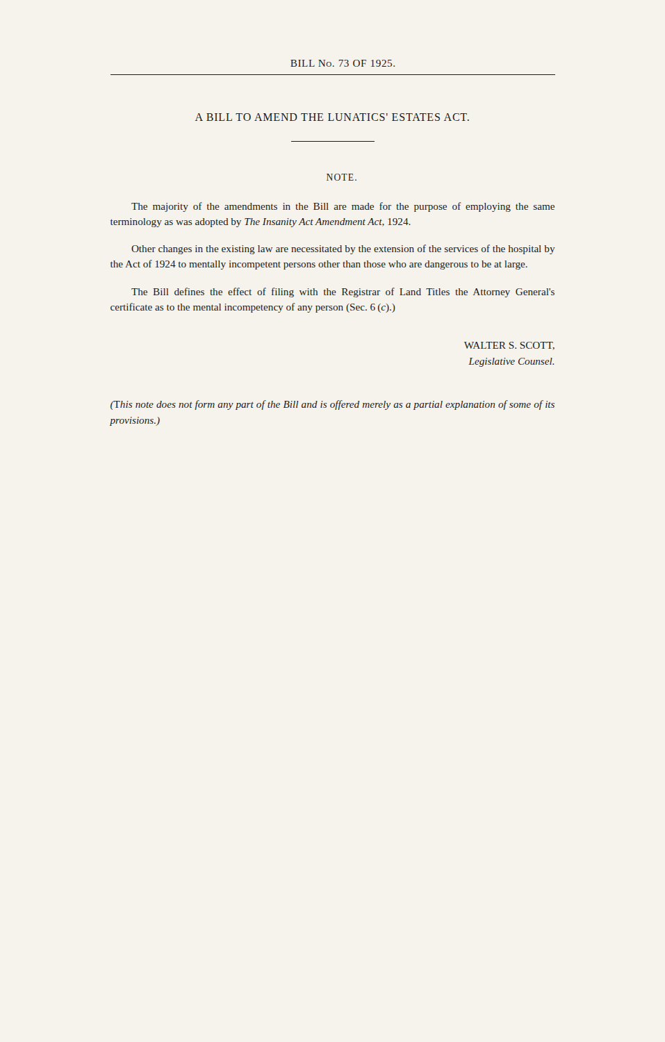BILL No. 73 OF 1925.
A BILL TO AMEND THE LUNATICS' ESTATES ACT.
NOTE.
The majority of the amendments in the Bill are made for the purpose of employing the same terminology as was adopted by The Insanity Act Amendment Act, 1924.
Other changes in the existing law are necessitated by the extension of the services of the hospital by the Act of 1924 to mentally incompetent persons other than those who are dangerous to be at large.
The Bill defines the effect of filing with the Registrar of Land Titles the Attorney General's certificate as to the mental incompetency of any person (Sec. 6 (c).)
WALTER S. SCOTT,
Legislative Counsel.
(This note does not form any part of the Bill and is offered merely as a partial explanation of some of its provisions.)